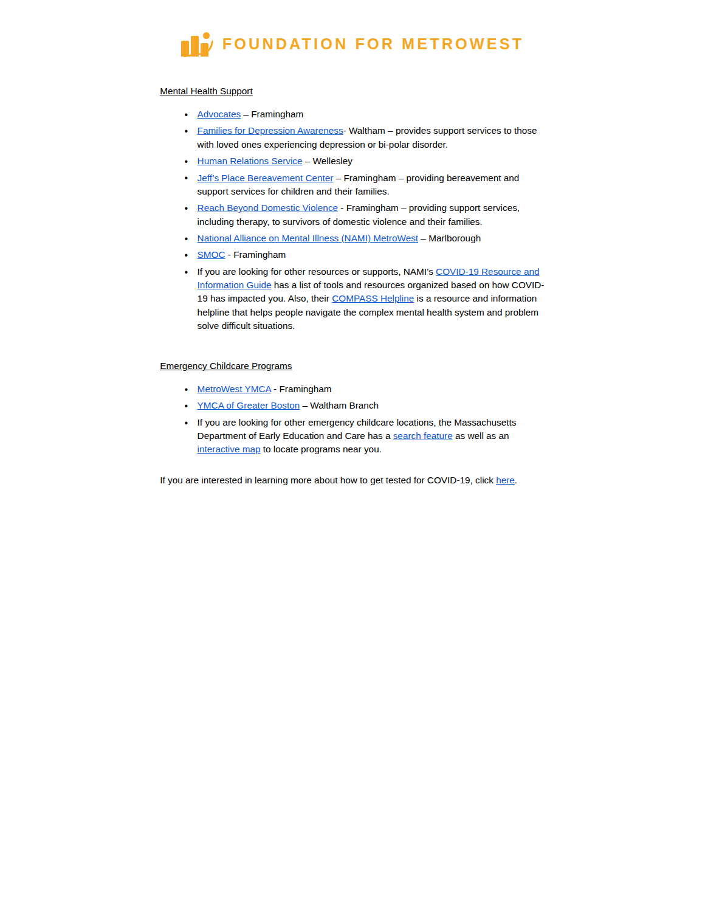FOUNDATION FOR METROWEST
Mental Health Support
Advocates – Framingham
Families for Depression Awareness- Waltham – provides support services to those with loved ones experiencing depression or bi-polar disorder.
Human Relations Service – Wellesley
Jeff’s Place Bereavement Center – Framingham – providing bereavement and support services for children and their families.
Reach Beyond Domestic Violence - Framingham – providing support services, including therapy, to survivors of domestic violence and their families.
National Alliance on Mental Illness (NAMI) MetroWest – Marlborough
SMOC - Framingham
If you are looking for other resources or supports, NAMI’s COVID-19 Resource and Information Guide has a list of tools and resources organized based on how COVID-19 has impacted you. Also, their COMPASS Helpline is a resource and information helpline that helps people navigate the complex mental health system and problem solve difficult situations.
Emergency Childcare Programs
MetroWest YMCA - Framingham
YMCA of Greater Boston – Waltham Branch
If you are looking for other emergency childcare locations, the Massachusetts Department of Early Education and Care has a search feature as well as an interactive map to locate programs near you.
If you are interested in learning more about how to get tested for COVID-19, click here.